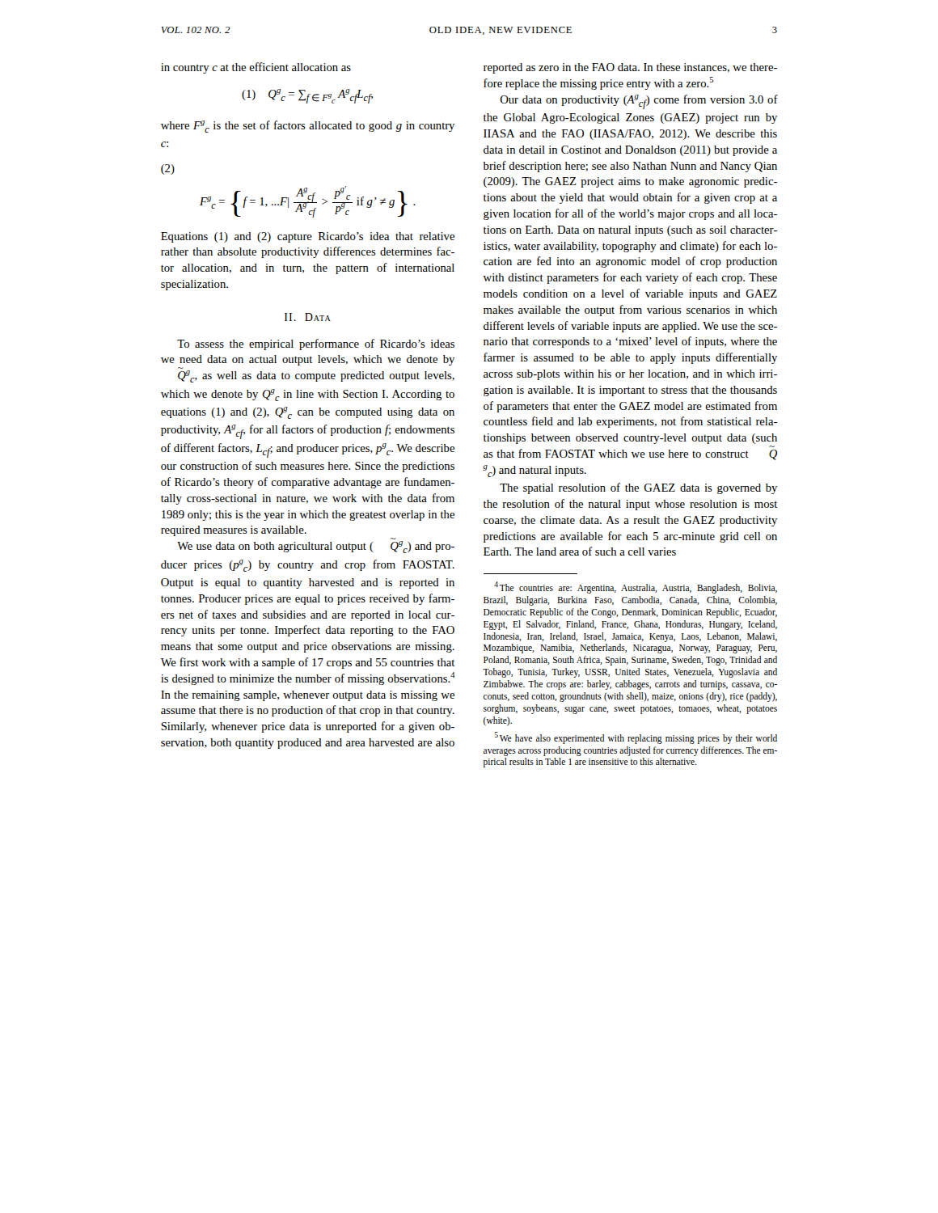VOL. 102 NO. 2 OLD IDEA, NEW EVIDENCE 3
in country c at the efficient allocation as
(1) Qgc = ∑f ∈ Fgc AgcfLcf,
where Fgc is the set of factors allocated to good g in country c:
(2)
Fgc = {f = 1, ...F| Agcf Ag′cf > pg′c pgc if g’ ≠ g} .
Equations (1) and (2) capture Ricardo’s idea that relative rather than absolute productivity differences determines factor allocation, and in turn, the pattern of international specialization.
II. Data
To assess the empirical performance of Ricardo’s ideas we need data on actual output levels, which we denote by ~Qgc, as well as data to compute predicted output levels, which we denote by Qgc in line with Section I. According to equations (1) and (2), Qgc can be computed using data on productivity, Agcf, for all factors of production f; endowments of different factors, Lcf; and producer prices, pgc. We describe our construction of such measures here. Since the predictions of Ricardo’s theory of comparative advantage are fundamentally cross-sectional in nature, we work with the data from 1989 only; this is the year in which the greatest overlap in the required measures is available.
We use data on both agricultural output (~Qgc) and producer prices (pgc) by country and crop from FAOSTAT. Output is equal to quantity harvested and is reported in tonnes. Producer prices are equal to prices received by farmers net of taxes and subsidies and are reported in local currency units per tonne. Imperfect data reporting to the FAO means that some output and price observations are missing. We first work with a sample of 17 crops and 55 countries that is designed to minimize the number of missing observations.4 In the remaining sample, whenever output data is missing we assume that there is no production of that crop in that country. Similarly, whenever price data is unreported for a given observation, both quantity produced and area harvested are also reported as zero in the FAO data. In these instances, we therefore replace the missing price entry with a zero.5
Our data on productivity (Agcf) come from version 3.0 of the Global Agro-Ecological Zones (GAEZ) project run by IIASA and the FAO (IIASA/FAO, 2012). We describe this data in detail in Costinot and Donaldson (2011) but provide a brief description here; see also Nathan Nunn and Nancy Qian (2009). The GAEZ project aims to make agronomic predictions about the yield that would obtain for a given crop at a given location for all of the world’s major crops and all locations on Earth. Data on natural inputs (such as soil characteristics, water availability, topography and climate) for each location are fed into an agronomic model of crop production with distinct parameters for each variety of each crop. These models condition on a level of variable inputs and GAEZ makes available the output from various scenarios in which different levels of variable inputs are applied. We use the scenario that corresponds to a ‘mixed’ level of inputs, where the farmer is assumed to be able to apply inputs differentially across sub-plots within his or her location, and in which irrigation is available. It is important to stress that the thousands of parameters that enter the GAEZ model are estimated from countless field and lab experiments, not from statistical relationships between observed country-level output data (such as that from FAOSTAT which we use here to construct ~Qgc) and natural inputs.
The spatial resolution of the GAEZ data is governed by the resolution of the natural input whose resolution is most coarse, the climate data. As a result the GAEZ productivity predictions are available for each 5 arc-minute grid cell on Earth. The land area of such a cell varies
4 The countries are: Argentina, Australia, Austria, Bangladesh, Bolivia, Brazil, Bulgaria, Burkina Faso, Cambodia, Canada, China, Colombia, Democratic Republic of the Congo, Denmark, Dominican Republic, Ecuador, Egypt, El Salvador, Finland, France, Ghana, Honduras, Hungary, Iceland, Indonesia, Iran, Ireland, Israel, Jamaica, Kenya, Laos, Lebanon, Malawi, Mozambique, Namibia, Netherlands, Nicaragua, Norway, Paraguay, Peru, Poland, Romania, South Africa, Spain, Suriname, Sweden, Togo, Trinidad and Tobago, Tunisia, Turkey, USSR, United States, Venezuela, Yugoslavia and Zimbabwe. The crops are: barley, cabbages, carrots and turnips, cassava, coconuts, seed cotton, groundnuts (with shell), maize, onions (dry), rice (paddy), sorghum, soybeans, sugar cane, sweet potatoes, tomaoes, wheat, potatoes (white).
5 We have also experimented with replacing missing prices by their world averages across producing countries adjusted for currency differences. The empirical results in Table 1 are insensitive to this alternative.